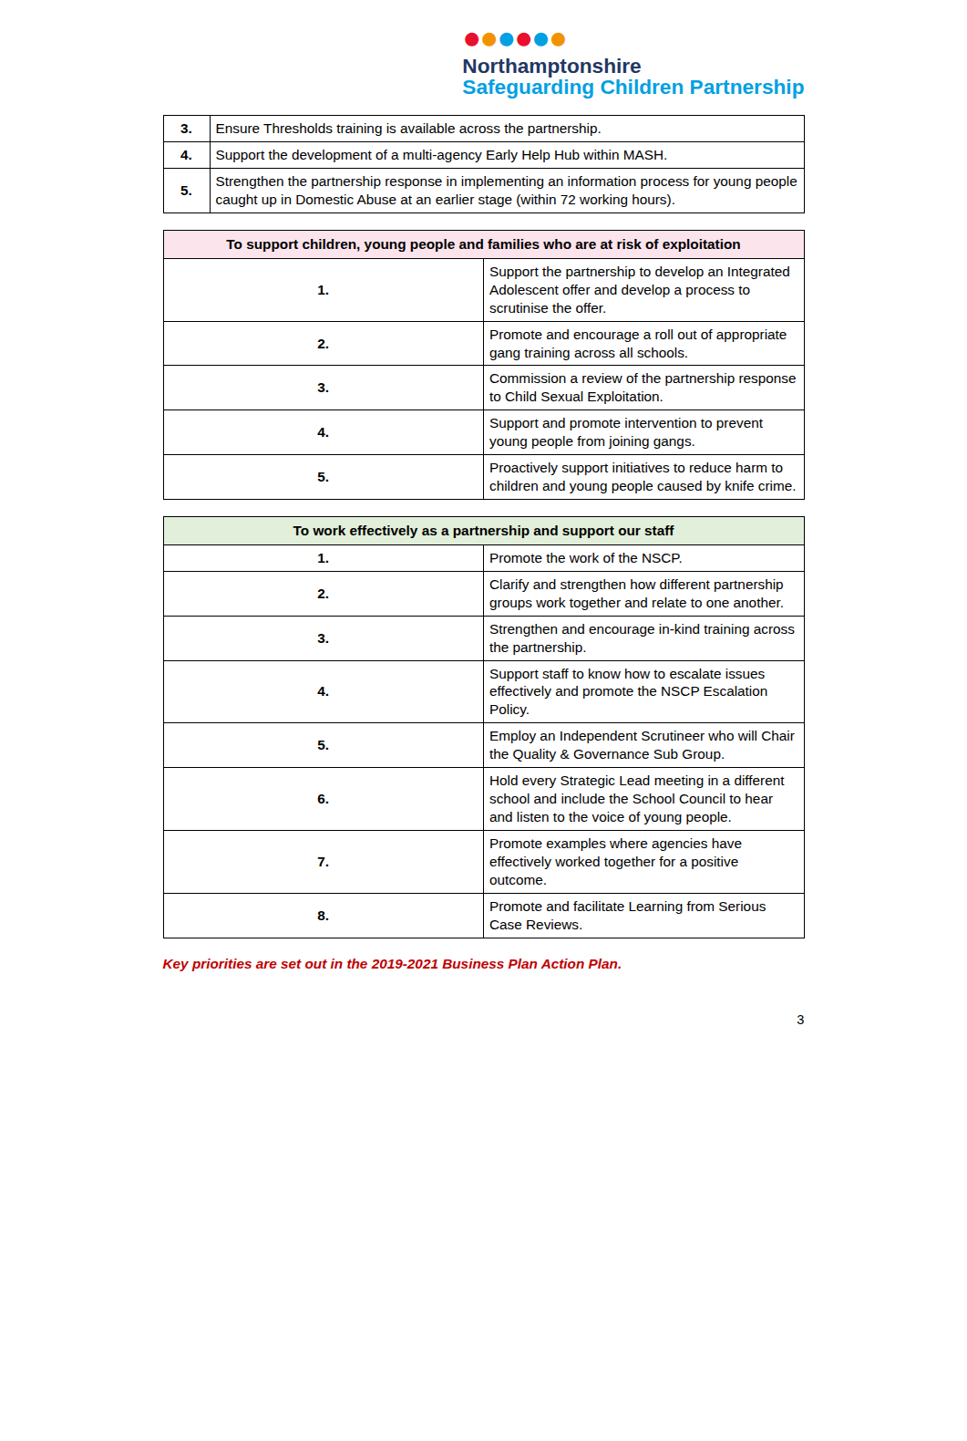●●●●●●
Northamptonshire
Safeguarding Children Partnership
| 3. | Ensure Thresholds training is available across the partnership. |
| 4. | Support the development of a multi-agency Early Help Hub within MASH. |
| 5. | Strengthen the partnership response in implementing an information process for young people caught up in Domestic Abuse at an earlier stage (within 72 working hours). |
| To support children, young people and families who are at risk of exploitation |
| --- |
| 1. | Support the partnership to develop an Integrated Adolescent offer and develop a process to scrutinise the offer. |
| 2. | Promote and encourage a roll out of appropriate gang training across all schools. |
| 3. | Commission a review of the partnership response to Child Sexual Exploitation. |
| 4. | Support and promote intervention to prevent young people from joining gangs. |
| 5. | Proactively support initiatives to reduce harm to children and young people caused by knife crime. |
| To work effectively as a partnership and support our staff |
| --- |
| 1. | Promote the work of the NSCP. |
| 2. | Clarify and strengthen how different partnership groups work together and relate to one another. |
| 3. | Strengthen and encourage in-kind training across the partnership. |
| 4. | Support staff to know how to escalate issues effectively and promote the NSCP Escalation Policy. |
| 5. | Employ an Independent Scrutineer who will Chair the Quality & Governance Sub Group. |
| 6. | Hold every Strategic Lead meeting in a different school and include the School Council to hear and listen to the voice of young people. |
| 7. | Promote examples where agencies have effectively worked together for a positive outcome. |
| 8. | Promote and facilitate Learning from Serious Case Reviews. |
Key priorities are set out in the 2019-2021 Business Plan Action Plan.
3